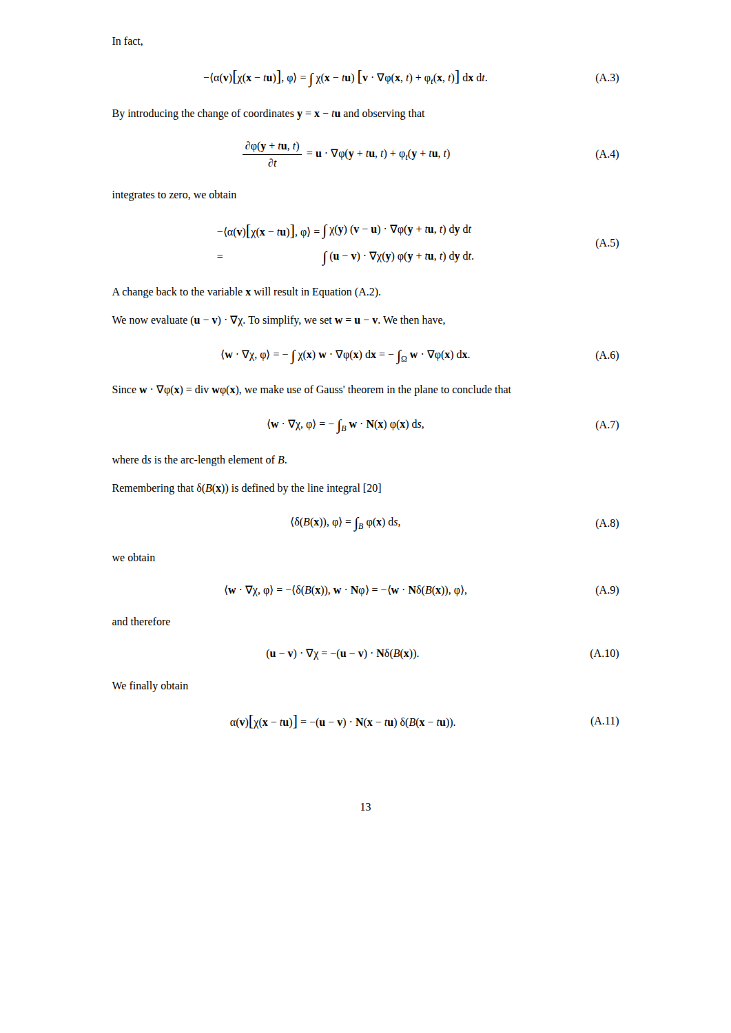In fact,
−⟨α(v)[χ(x − tu)], φ⟩ = ∫ χ(x − tu) [v · ∇φ(x, t) + φt(x, t)] dx dt.
(A.3)
By introducing the change of coordinates y = x − tu and observing that
∂φ(y + tu, t)∂t = u · ∇φ(y + tu, t) + φt(y + tu, t)
(A.4)
integrates to zero, we obtain
−⟨α(v)[χ(x − tu)], φ⟩ = ∫ χ(y) (v − u) · ∇φ(y + tu, t) dy dt = ∫ (u − v) · ∇χ(y) φ(y + tu, t) dy dt.
(A.5)
A change back to the variable x will result in Equation (A.2).
We now evaluate (u − v) · ∇χ. To simplify, we set w = u − v. We then have,
⟨w · ∇χ, φ⟩ = − ∫ χ(x) w · ∇φ(x) dx = − ∫Ω w · ∇φ(x) dx.
(A.6)
Since w · ∇φ(x) = div wφ(x), we make use of Gauss' theorem in the plane to conclude that
⟨w · ∇χ, φ⟩ = − ∫B w · N(x) φ(x) ds,
(A.7)
where ds is the arc-length element of B.
Remembering that δ(B(x)) is defined by the line integral [20]
⟨δ(B(x)), φ⟩ = ∫B φ(x) ds,
(A.8)
we obtain
⟨w · ∇χ, φ⟩ = −⟨δ(B(x)), w · Nφ⟩ = −⟨w · Nδ(B(x)), φ⟩,
(A.9)
and therefore
(u − v) · ∇χ = −(u − v) · Nδ(B(x)).
(A.10)
We finally obtain
α(v)[χ(x − tu)] = −(u − v) · N(x − tu) δ(B(x − tu)).
(A.11)
13